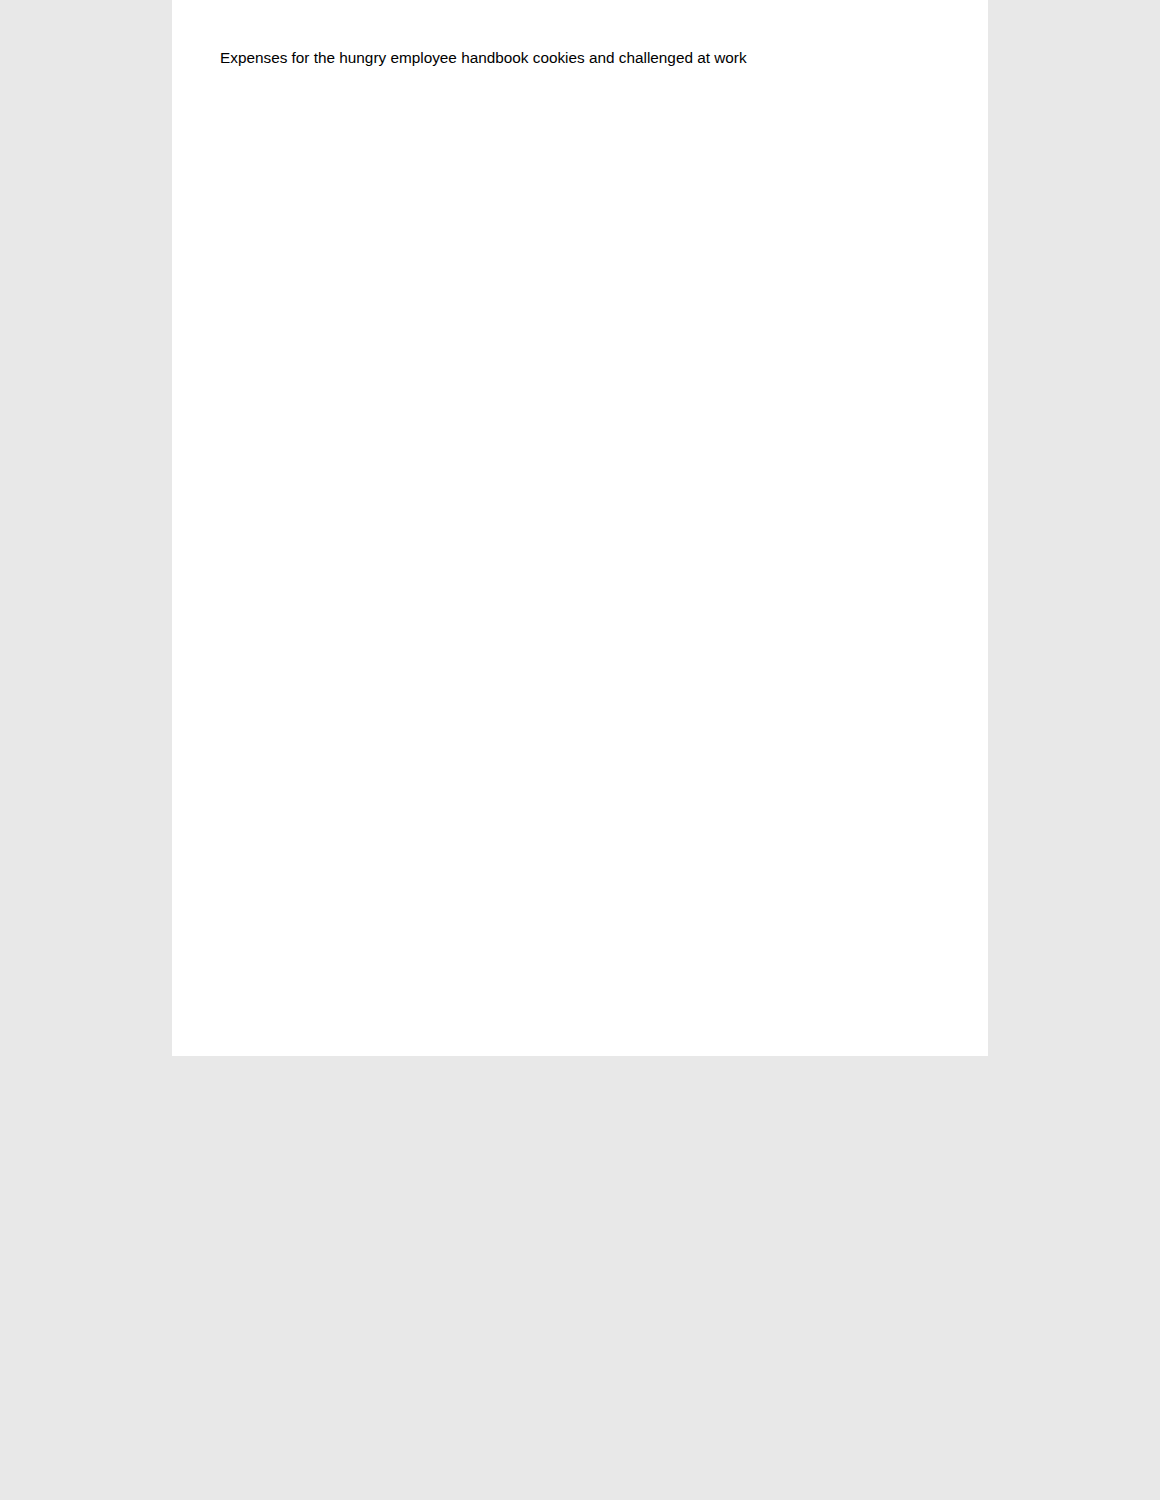Expenses for the hungry employee handbook cookies and challenged at work